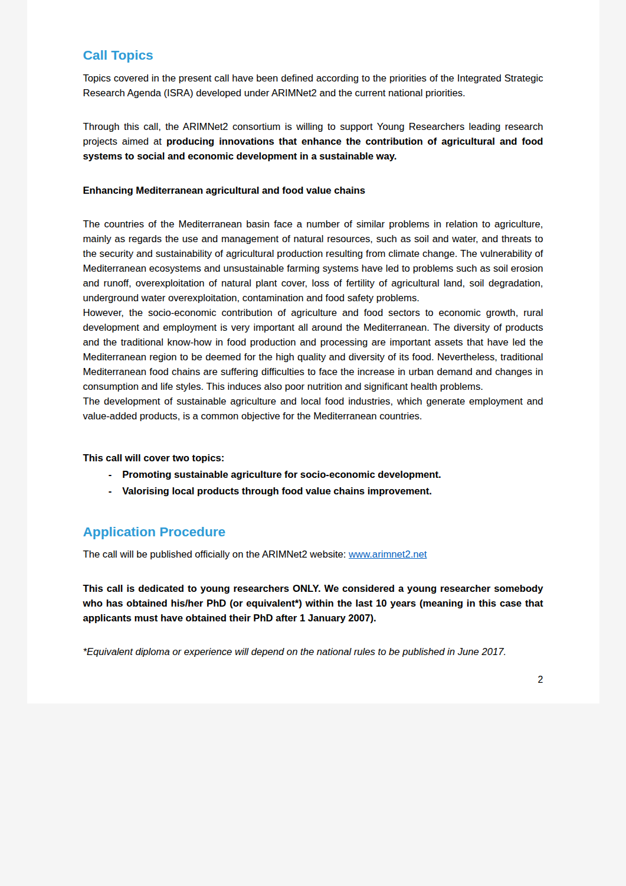Call Topics
Topics covered in the present call have been defined according to the priorities of the Integrated Strategic Research Agenda (ISRA) developed under ARIMNet2 and the current national priorities.
Through this call, the ARIMNet2 consortium is willing to support Young Researchers leading research projects aimed at producing innovations that enhance the contribution of agricultural and food systems to social and economic development in a sustainable way.
Enhancing Mediterranean agricultural and food value chains
The countries of the Mediterranean basin face a number of similar problems in relation to agriculture, mainly as regards the use and management of natural resources, such as soil and water, and threats to the security and sustainability of agricultural production resulting from climate change. The vulnerability of Mediterranean ecosystems and unsustainable farming systems have led to problems such as soil erosion and runoff, overexploitation of natural plant cover, loss of fertility of agricultural land, soil degradation, underground water overexploitation, contamination and food safety problems.
However, the socio-economic contribution of agriculture and food sectors to economic growth, rural development and employment is very important all around the Mediterranean. The diversity of products and the traditional know-how in food production and processing are important assets that have led the Mediterranean region to be deemed for the high quality and diversity of its food. Nevertheless, traditional Mediterranean food chains are suffering difficulties to face the increase in urban demand and changes in consumption and life styles. This induces also poor nutrition and significant health problems.
The development of sustainable agriculture and local food industries, which generate employment and value-added products, is a common objective for the Mediterranean countries.
This call will cover two topics:
Promoting sustainable agriculture for socio-economic development.
Valorising local products through food value chains improvement.
Application Procedure
The call will be published officially on the ARIMNet2 website: www.arimnet2.net
This call is dedicated to young researchers ONLY. We considered a young researcher somebody who has obtained his/her PhD (or equivalent*) within the last 10 years (meaning in this case that applicants must have obtained their PhD after 1 January 2007).
*Equivalent diploma or experience will depend on the national rules to be published in June 2017.
2